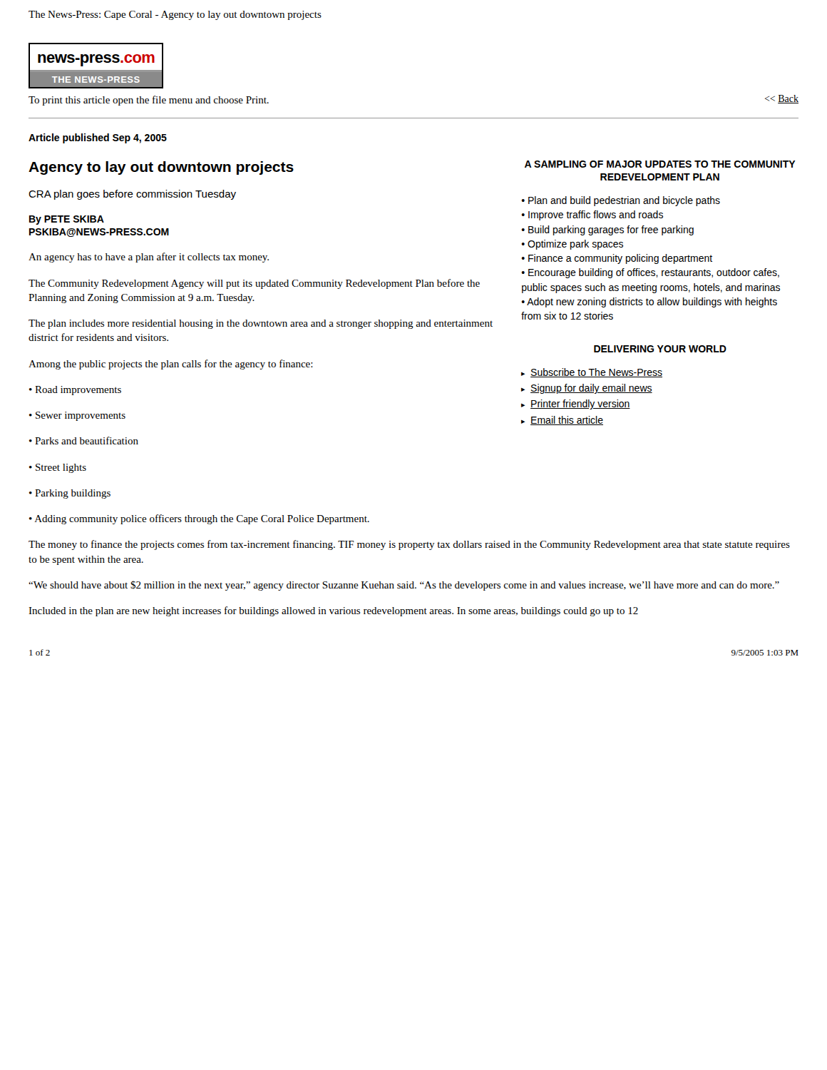The News-Press: Cape Coral - Agency to lay out downtown projects
news-press.com
THE NEWS-PRESS
To print this article open the file menu and choose Print.
<< Back
Article published Sep 4, 2005
Agency to lay out downtown projects
CRA plan goes before commission Tuesday
By PETE SKIBA
PSKIBA@NEWS-PRESS.COM
An agency has to have a plan after it collects tax money.
The Community Redevelopment Agency will put its updated Community Redevelopment Plan before the Planning and Zoning Commission at 9 a.m. Tuesday.
The plan includes more residential housing in the downtown area and a stronger shopping and entertainment district for residents and visitors.
Among the public projects the plan calls for the agency to finance:
• Road improvements
• Sewer improvements
• Parks and beautification
• Street lights
• Parking buildings
• Adding community police officers through the Cape Coral Police Department.
A SAMPLING OF MAJOR UPDATES TO THE COMMUNITY REDEVELOPMENT PLAN
• Plan and build pedestrian and bicycle paths
• Improve traffic flows and roads
• Build parking garages for free parking
• Optimize park spaces
• Finance a community policing department
• Encourage building of offices, restaurants, outdoor cafes, public spaces such as meeting rooms, hotels, and marinas
• Adopt new zoning districts to allow buildings with heights from six to 12 stories
DELIVERING YOUR WORLD
▸ Subscribe to The News-Press
▸ Signup for daily email news
▸ Printer friendly version
▸ Email this article
The money to finance the projects comes from tax-increment financing. TIF money is property tax dollars raised in the Community Redevelopment area that state statute requires to be spent within the area.
“We should have about $2 million in the next year,” agency director Suzanne Kuehan said. “As the developers come in and values increase, we’ll have more and can do more.”
Included in the plan are new height increases for buildings allowed in various redevelopment areas. In some areas, buildings could go up to 12
1 of 2
9/5/2005 1:03 PM